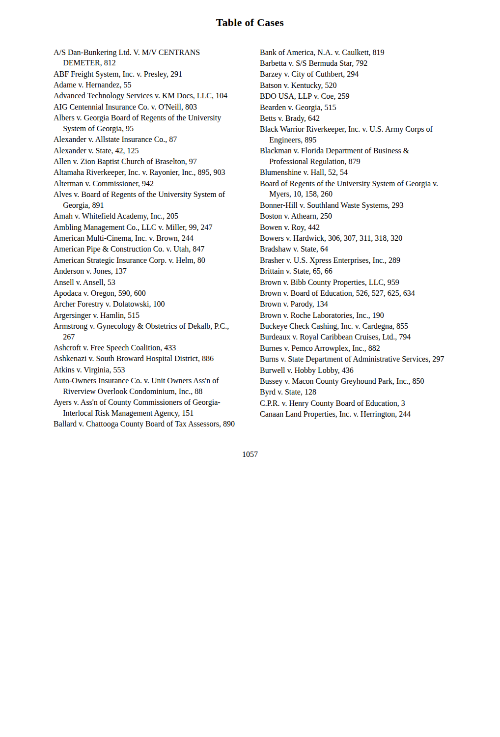Table of Cases
A/S Dan-Bunkering Ltd. V. M/V CENTRANS DEMETER, 812
ABF Freight System, Inc. v. Presley, 291
Adame v. Hernandez, 55
Advanced Technology Services v. KM Docs, LLC, 104
AIG Centennial Insurance Co. v. O'Neill, 803
Albers v. Georgia Board of Regents of the University System of Georgia, 95
Alexander v. Allstate Insurance Co., 87
Alexander v. State, 42, 125
Allen v. Zion Baptist Church of Braselton, 97
Altamaha Riverkeeper, Inc. v. Rayonier, Inc., 895, 903
Alterman v. Commissioner, 942
Alves v. Board of Regents of the University System of Georgia, 891
Amah v. Whitefield Academy, Inc., 205
Ambling Management Co., LLC v. Miller, 99, 247
American Multi-Cinema, Inc. v. Brown, 244
American Pipe & Construction Co. v. Utah, 847
American Strategic Insurance Corp. v. Helm, 80
Anderson v. Jones, 137
Ansell v. Ansell, 53
Apodaca v. Oregon, 590, 600
Archer Forestry v. Dolatowski, 100
Argersinger v. Hamlin, 515
Armstrong v. Gynecology & Obstetrics of Dekalb, P.C., 267
Ashcroft v. Free Speech Coalition, 433
Ashkenazi v. South Broward Hospital District, 886
Atkins v. Virginia, 553
Auto-Owners Insurance Co. v. Unit Owners Ass'n of Riverview Overlook Condominium, Inc., 88
Ayers v. Ass'n of County Commissioners of Georgia-Interlocal Risk Management Agency, 151
Ballard v. Chattooga County Board of Tax Assessors, 890
Bank of America, N.A. v. Caulkett, 819
Barbetta v. S/S Bermuda Star, 792
Barzey v. City of Cuthbert, 294
Batson v. Kentucky, 520
BDO USA, LLP v. Coe, 259
Bearden v. Georgia, 515
Betts v. Brady, 642
Black Warrior Riverkeeper, Inc. v. U.S. Army Corps of Engineers, 895
Blackman v. Florida Department of Business & Professional Regulation, 879
Blumenshine v. Hall, 52, 54
Board of Regents of the University System of Georgia v. Myers, 10, 158, 260
Bonner-Hill v. Southland Waste Systems, 293
Boston v. Athearn, 250
Bowen v. Roy, 442
Bowers v. Hardwick, 306, 307, 311, 318, 320
Bradshaw v. State, 64
Brasher v. U.S. Xpress Enterprises, Inc., 289
Brittain v. State, 65, 66
Brown v. Bibb County Properties, LLC, 959
Brown v. Board of Education, 526, 527, 625, 634
Brown v. Parody, 134
Brown v. Roche Laboratories, Inc., 190
Buckeye Check Cashing, Inc. v. Cardegna, 855
Burdeaux v. Royal Caribbean Cruises, Ltd., 794
Burnes v. Pemco Arrowplex, Inc., 882
Burns v. State Department of Administrative Services, 297
Burwell v. Hobby Lobby, 436
Bussey v. Macon County Greyhound Park, Inc., 850
Byrd v. State, 128
C.P.R. v. Henry County Board of Education, 3
Canaan Land Properties, Inc. v. Herrington, 244
1057